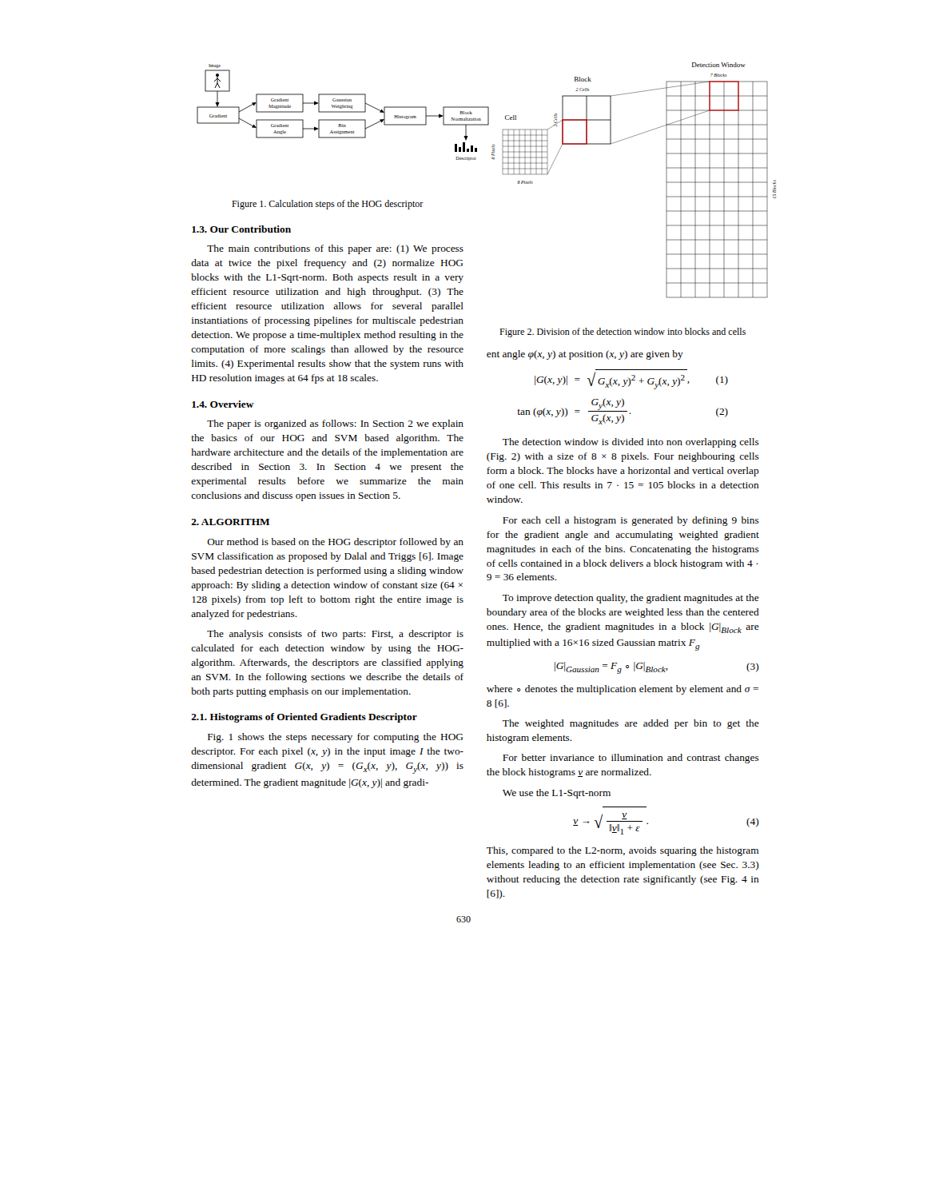Image Gradient Gradient Magnitude Gradient Angle Gaussian Weighting Bin Assignment Histogram Block Normalization Descriptor
Figure 1. Calculation steps of the HOG descriptor
1.3. Our Contribution
The main contributions of this paper are: (1) We process data at twice the pixel frequency and (2) normalize HOG blocks with the L1-Sqrt-norm. Both aspects result in a very efficient resource utilization and high throughput. (3) The efficient resource utilization allows for several parallel instantiations of processing pipelines for multiscale pedestrian detection. We propose a time-multiplex method resulting in the computation of more scalings than allowed by the resource limits. (4) Experimental results show that the system runs with HD resolution images at 64 fps at 18 scales.
1.4. Overview
The paper is organized as follows: In Section 2 we explain the basics of our HOG and SVM based algorithm. The hardware architecture and the details of the implementation are described in Section 3. In Section 4 we present the experimental results before we summarize the main conclusions and discuss open issues in Section 5.
2. ALGORITHM
Our method is based on the HOG descriptor followed by an SVM classification as proposed by Dalal and Triggs [6]. Image based pedestrian detection is performed using a sliding window approach: By sliding a detection window of constant size (64 × 128 pixels) from top left to bottom right the entire image is analyzed for pedestrians.
The analysis consists of two parts: First, a descriptor is calculated for each detection window by using the HOG-algorithm. Afterwards, the descriptors are classified applying an SVM. In the following sections we describe the details of both parts putting emphasis on our implementation.
2.1. Histograms of Oriented Gradients Descriptor
Fig. 1 shows the steps necessary for computing the HOG descriptor. For each pixel (x, y) in the input image I the two-dimensional gradient G(x, y) = (Gx(x, y), Gy(x, y)) is determined. The gradient magnitude |G(x, y)| and gradi-
Detection Window Block Cell 7 Blocks 2 Cells 8 Pixels 8 Pixels 2 Cells 15 Blocks
Figure 2. Division of the detection window into blocks and cells
ent angle φ(x, y) at position (x, y) are given by
| / G ( x , y )/ | = | √ G x ( x , y ) 2 + G y ( x , y ) 2 , | (1) |
| tan ( φ ( x , y )) | = | G y ( x , y ) G x ( x , y ) . | (2) |
The detection window is divided into non overlapping cells (Fig. 2) with a size of 8 × 8 pixels. Four neighbouring cells form a block. The blocks have a horizontal and vertical overlap of one cell. This results in 7 · 15 = 105 blocks in a detection window.
For each cell a histogram is generated by defining 9 bins for the gradient angle and accumulating weighted gradient magnitudes in each of the bins. Concatenating the histograms of cells contained in a block delivers a block histogram with 4 · 9 = 36 elements.
To improve detection quality, the gradient magnitudes at the boundary area of the blocks are weighted less than the centered ones. Hence, the gradient magnitudes in a block |G|Block are multiplied with a 16×16 sized Gaussian matrix Fg
|G|Gaussian = Fg ∘ |G|Block,
(3)
where ∘ denotes the multiplication element by element and σ = 8 [6].
The weighted magnitudes are added per bin to get the histogram elements.
For better invariance to illumination and contrast changes the block histograms v are normalized.
We use the L1-Sqrt-norm
v → √v‖v‖1 + ε.
(4)
This, compared to the L2-norm, avoids squaring the histogram elements leading to an efficient implementation (see Sec. 3.3) without reducing the detection rate significantly (see Fig. 4 in [6]).
630